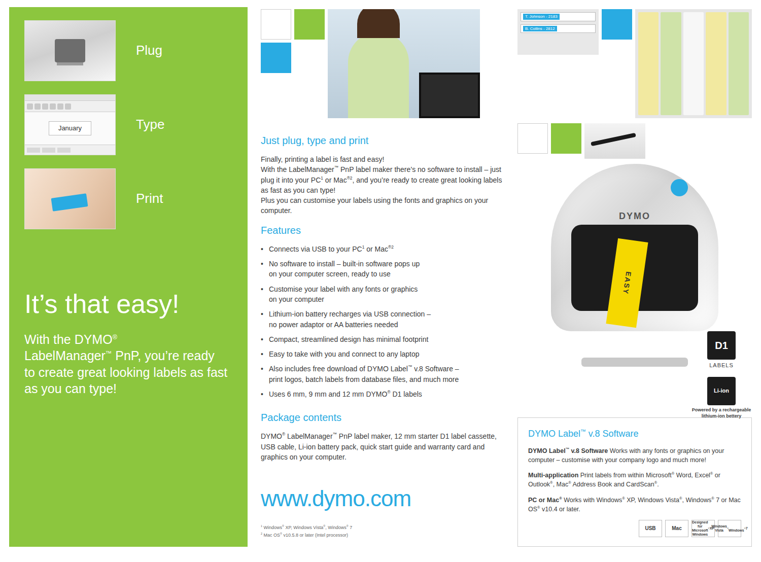Plug
January
Type
Print
It’s that easy!
With the DYMO®
LabelManager™ PnP, you’re ready
to create great looking labels as fast
as you can type!
Just plug, type and print
Finally, printing a label is fast and easy!
With the LabelManager™ PnP label maker there’s no software to install – just plug it into your PC1 or Mac®2, and you’re ready to create great looking labels as fast as you can type!
Plus you can customise your labels using the fonts and graphics on your computer.
Features
Connects via USB to your PC1 or Mac®2
No software to install – built-in software pops up
on your computer screen, ready to use
Customise your label with any fonts or graphics
on your computer
Lithium-ion battery recharges via USB connection –
no power adaptor or AA batteries needed
Compact, streamlined design has minimal footprint
Easy to take with you and connect to any laptop
Also includes free download of DYMO Label™ v.8 Software –
print logos, batch labels from database files, and much more
Uses 6 mm, 9 mm and 12 mm DYMO® D1 labels
Package contents
DYMO® LabelManager™ PnP label maker, 12 mm starter D1 label cassette, USB cable, Li-ion battery pack, quick start guide and warranty card and graphics on your computer.
www.dymo.com
1 Windows® XP, Windows Vista®, Windows® 7
2 Mac OS® v10.5.8 or later (Intel processor)
T. Johnson - 2183
B. Collins - 2812
DYMO
EASY
D1
LABELS
Li-ion
Powered by a rechargeable
lithium-ion bettery
DYMO Label™ v.8 Software
DYMO Label™ v.8 Software Works with any fonts or graphics on your computer – customise with your company logo and much more!
Multi-application Print labels from within Microsoft® Word, Excel® or Outlook®, Mac® Address Book and CardScan®.
PC or Mac® Works with Windows® XP, Windows Vista®, Windows® 7 or Mac OS® v10.4 or later.
USB
Mac
Designed for
Microsoft
Windows® XP
Windows
Vista®
Windows® 7